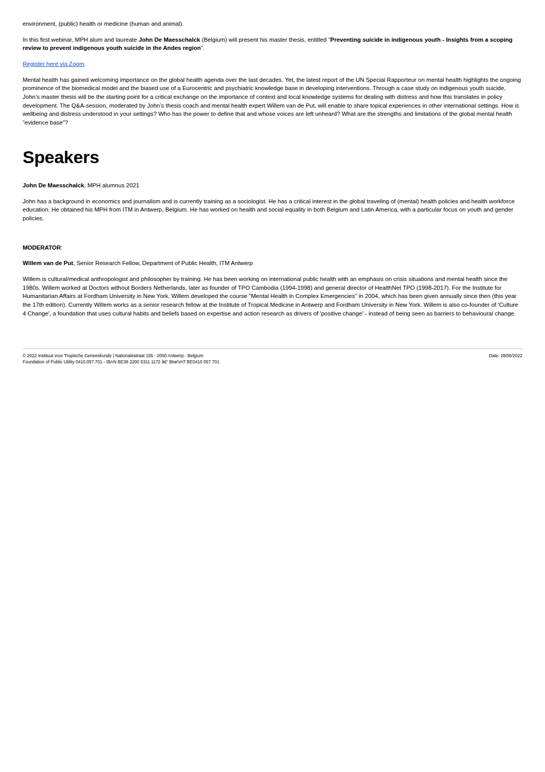environment, (public) health or medicine (human and animal).
In this first webinar, MPH alum and laureate John De Maesschalck (Belgium) will present his master thesis, entitled “Preventing suicide in indigenous youth - Insights from a scoping review to prevent indigenous youth suicide in the Andes region”.
Register here via Zoom.
Mental health has gained welcoming importance on the global health agenda over the last decades. Yet, the latest report of the UN Special Rapporteur on mental health highlights the ongoing prominence of the biomedical model and the biased use of a Eurocentric and psychiatric knowledge base in developing interventions. Through a case study on indigenous youth suicide, John’s master thesis will be the starting point for a critical exchange on the importance of context and local knowledge systems for dealing with distress and how this translates in policy development. The Q&A-session, moderated by John’s thesis coach and mental health expert Willem van de Put, will enable to share topical experiences in other international settings. How is wellbeing and distress understood in your settings? Who has the power to define that and whose voices are left unheard? What are the strengths and limitations of the global mental health “evidence base”?
Speakers
John De Maesschalck, MPH alumnus 2021
John has a background in economics and journalism and is currently training as a sociologist. He has a critical interest in the global traveling of (mental) health policies and health workforce education. He obtained his MPH from ITM in Antwerp, Belgium. He has worked on health and social equality in both Belgium and Latin America, with a particular focus on youth and gender policies.
MODERATOR:
Willem van de Put, Senior Research Fellow, Department of Public Health, ITM Antwerp
Willem is cultural/medical anthropologist and philosopher by training. He has been working on international public health with an emphasis on crisis situations and mental health since the 1980s. Willem worked at Doctors without Borders Netherlands, later as founder of TPO Cambodia (1994-1998) and general director of HealthNet TPO (1998-2017). For the Institute for Humanitarian Affairs at Fordham University in New York, Willem developed the course "Mental Health in Complex Emergencies" in 2004, which has been given annually since then (this year the 17th edition). Currently Willem works as a senior research fellow at the Institute of Tropical Medicine in Antwerp and Fordham University in New York. Willem is also co-founder of 'Culture 4 Change', a foundation that uses cultural habits and beliefs based on expertise and action research as drivers of 'positive change' - instead of being seen as barriers to behavioural change.
© 2022 Instituut voor Tropische Geneeskunde | Nationalestraat 155 - 2000 Antwerp - Belgium
Foundation of Public Utility 0410.057.701 - IBAN BE38 2200 5311 1172 â€“ Btw/VAT BE0410 057 701
Date: 28/06/2022